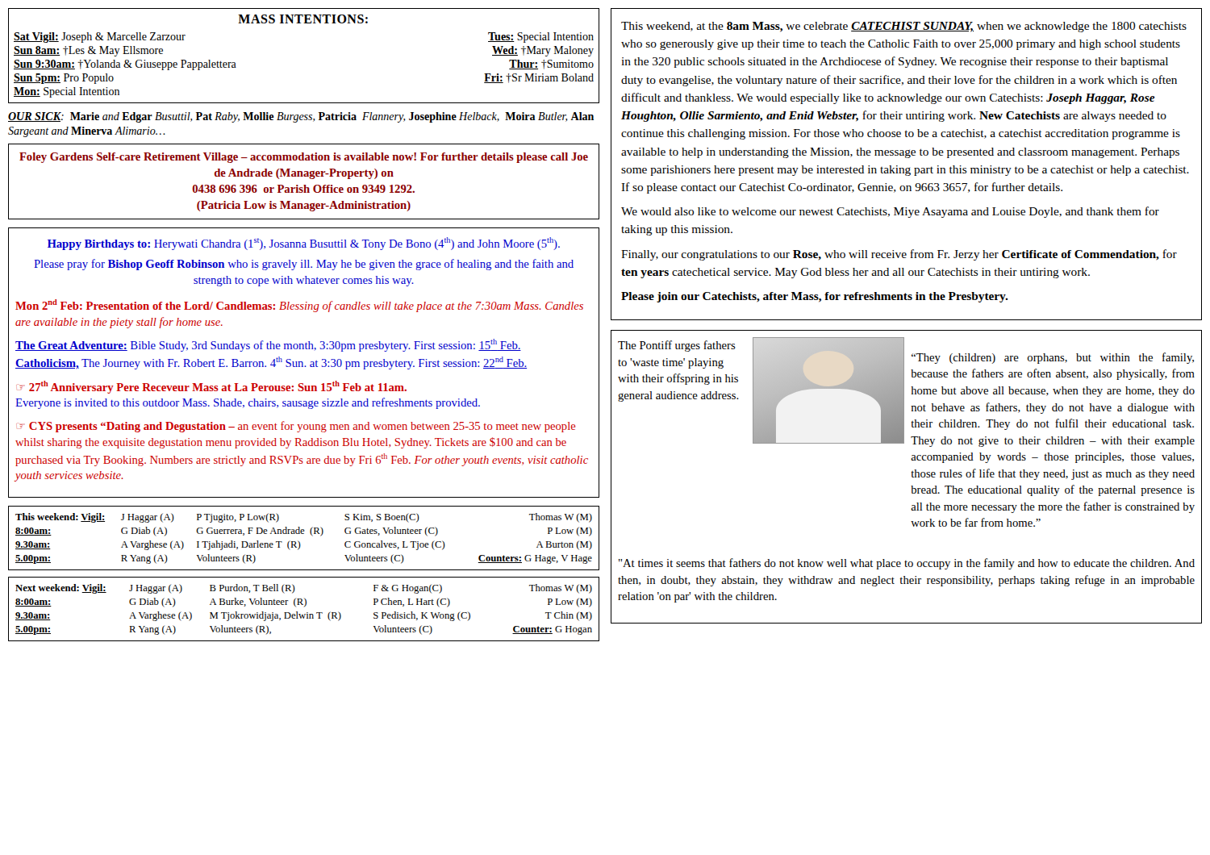MASS INTENTIONS:
Sat Vigil: Joseph & Marcelle Zarzour
Sun 8am: †Les & May Ellsmore
Sun 9:30am: †Yolanda & Giuseppe Pappalettera
Sun 5pm: Pro Populo
Mon: Special Intention
Tues: Special Intention
Wed: †Mary Maloney
Thur: †Sumitomo
Fri: †Sr Miriam Boland
OUR SICK: Marie and Edgar Busuttil, Pat Raby, Mollie Burgess, Patricia Flannery, Josephine Helback, Moira Butler, Alan Sargeant and Minerva Alimario…
Foley Gardens Self-care Retirement Village – accommodation is available now! For further details please call Joe de Andrade (Manager-Property) on
0438 696 396 or Parish Office on 9349 1292.
(Patricia Low is Manager-Administration)
Happy Birthdays to: Herywati Chandra (1st), Josanna Busuttil & Tony De Bono (4th) and John Moore (5th).
Please pray for Bishop Geoff Robinson who is gravely ill. May he be given the grace of healing and the faith and strength to cope with whatever comes his way.
Mon 2nd Feb: Presentation of the Lord/ Candlemas: Blessing of candles will take place at the 7:30am Mass. Candles are available in the piety stall for home use.
The Great Adventure: Bible Study, 3rd Sundays of the month, 3:30pm presbytery. First session: 15th Feb.
Catholicism, The Journey with Fr. Robert E. Barron. 4th Sun. at 3:30 pm presbytery. First session: 22nd Feb.
☞ 27th Anniversary Pere Receveur Mass at La Perouse: Sun 15th Feb at 11am.
Everyone is invited to this outdoor Mass. Shade, chairs, sausage sizzle and refreshments provided.
☞ CYS presents “Dating and Degustation – an event for young men and women between 25-35 to meet new people whilst sharing the exquisite degustation menu provided by Raddison Blu Hotel, Sydney. Tickets are $100 and can be purchased via Try Booking. Numbers are strictly and RSVPs are due by Fri 6th Feb. For other youth events, visit catholic youth services website.
| This weekend: Vigil: | J Haggar (A) | P Tjugito, P Low(R) | S Kim, S Boen(C) | Thomas W (M) |
| 8:00am: | G Diab (A) | G Guerrera, F De Andrade (R) | G Gates, Volunteer (C) | P Low (M) |
| 9.30am: | A Varghese (A) | I Tjahjadi, Darlene T (R) | C Goncalves, L Tjoe (C) | A Burton (M) |
| 5.00pm: | R Yang (A) | Volunteers (R) | Volunteers (C) | Counters: G Hage, V Hage |
| Next weekend: Vigil: | J Haggar (A) | B Purdon, T Bell (R) | F & G Hogan(C) | Thomas W (M) |
| 8:00am: | G Diab (A) | A Burke, Volunteer (R) | P Chen, L Hart (C) | P Low (M) |
| 9.30am: | A Varghese (A) | M Tjokrowidjaja, Delwin T (R) | S Pedisich, K Wong (C) | T Chin (M) |
| 5.00pm: | R Yang (A) | Volunteers (R), | Volunteers (C) | Counter: G Hogan |
This weekend, at the 8am Mass, we celebrate CATECHIST SUNDAY, when we acknowledge the 1800 catechists who so generously give up their time to teach the Catholic Faith to over 25,000 primary and high school students in the 320 public schools situated in the Archdiocese of Sydney. We recognise their response to their baptismal duty to evangelise, the voluntary nature of their sacrifice, and their love for the children in a work which is often difficult and thankless. We would especially like to acknowledge our own Catechists: Joseph Haggar, Rose Houghton, Ollie Sarmiento, and Enid Webster, for their untiring work. New Catechists are always needed to continue this challenging mission. For those who choose to be a catechist, a catechist accreditation programme is available to help in understanding the Mission, the message to be presented and classroom management. Perhaps some parishioners here present may be interested in taking part in this ministry to be a catechist or help a catechist. If so please contact our Catechist Co-ordinator, Gennie, on 9663 3657, for further details.
We would also like to welcome our newest Catechists, Miye Asayama and Louise Doyle, and thank them for taking up this mission.
Finally, our congratulations to our Rose, who will receive from Fr. Jerzy her Certificate of Commendation, for ten years catechetical service. May God bless her and all our Catechists in their untiring work.
Please join our Catechists, after Mass, for refreshments in the Presbytery.
The Pontiff urges fathers to 'waste time' playing with their offspring in his general audience address.
“They (children) are orphans, but within the family, because the fathers are often absent, also physically, from home but above all because, when they are home, they do not behave as fathers, they do not have a dialogue with their children. They do not fulfil their educational task. They do not give to their children – with their example accompanied by words – those principles, those values, those rules of life that they need, just as much as they need bread. The educational quality of the paternal presence is all the more necessary the more the father is constrained by work to be far from home.”
"At times it seems that fathers do not know well what place to occupy in the family and how to educate the children. And then, in doubt, they abstain, they withdraw and neglect their responsibility, perhaps taking refuge in an improbable relation 'on par' with the children.